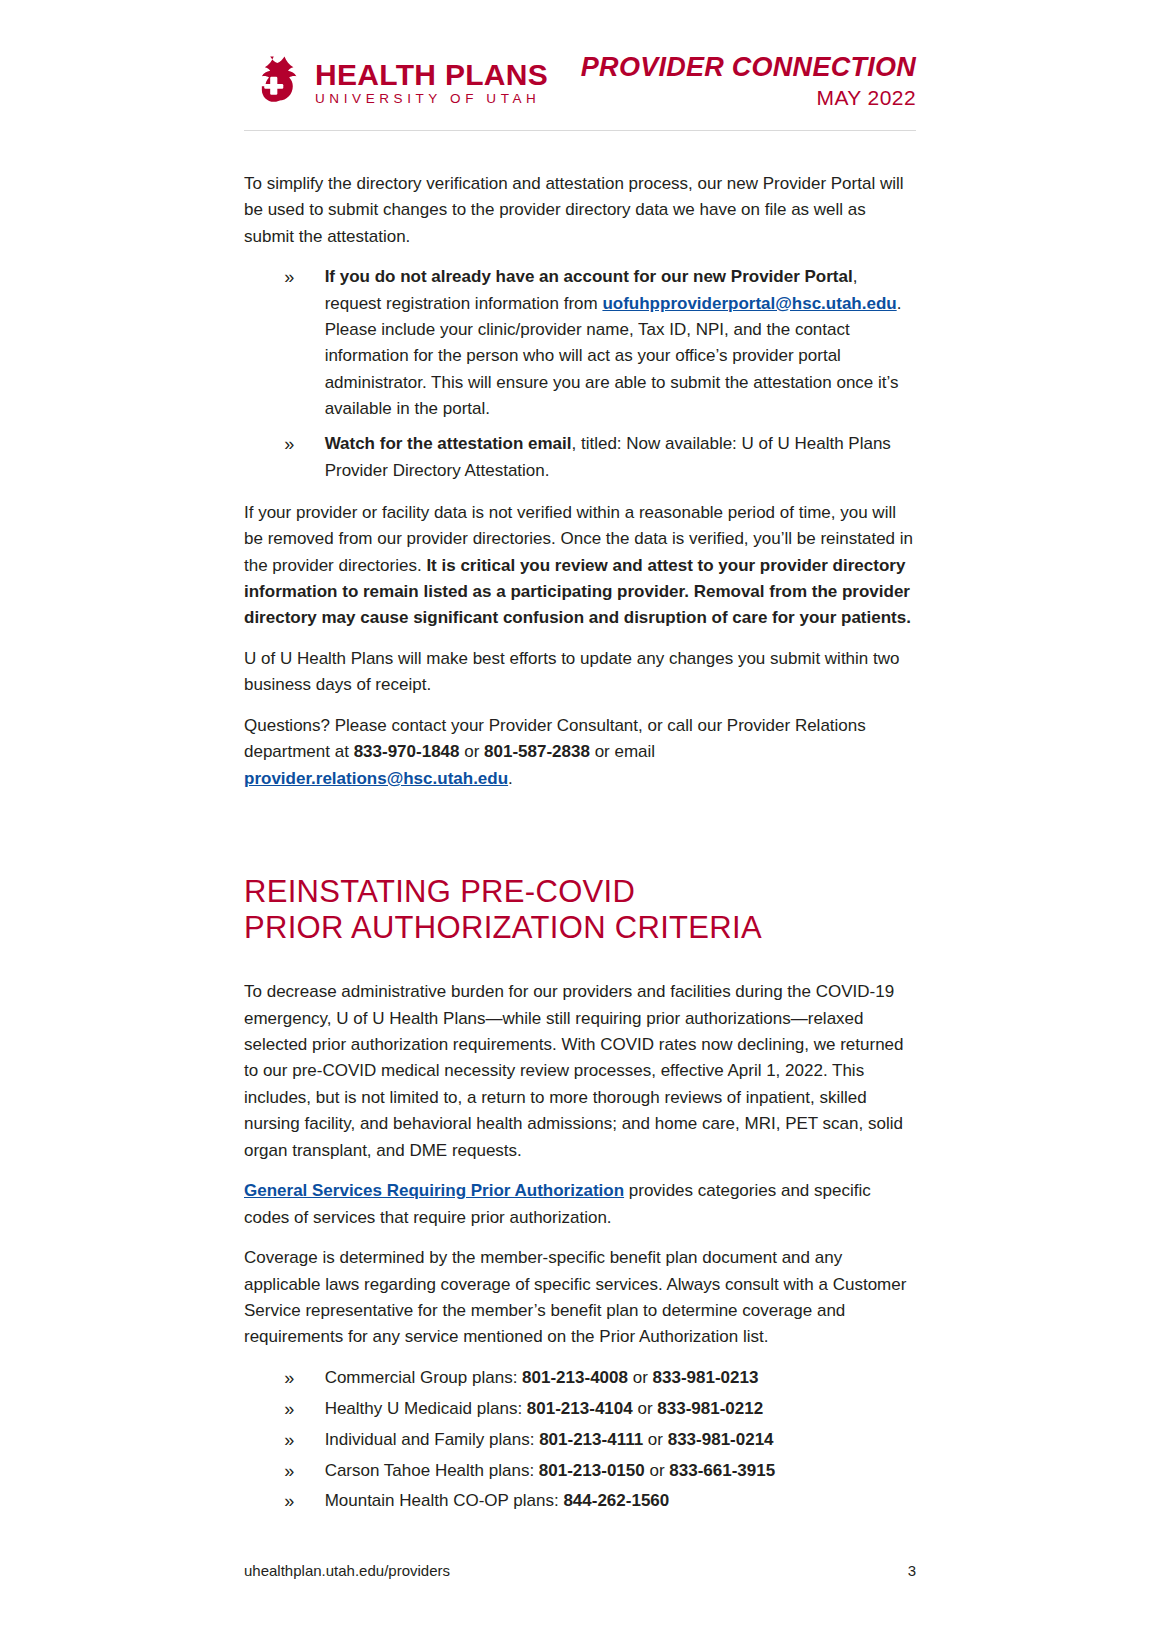Health Plans
University of Utah
Provider Connection
May 2022
To simplify the directory verification and attestation process, our new Provider Portal will be used to submit changes to the provider directory data we have on file as well as submit the attestation.
If you do not already have an account for our new Provider Portal, request registration information from uofuhpproviderportal@hsc.utah.edu. Please include your clinic/provider name, Tax ID, NPI, and the contact information for the person who will act as your office’s provider portal administrator. This will ensure you are able to submit the attestation once it’s available in the portal.
Watch for the attestation email, titled: Now available: U of U Health Plans Provider Directory Attestation.
If your provider or facility data is not verified within a reasonable period of time, you will be removed from our provider directories. Once the data is verified, you’ll be reinstated in the provider directories. It is critical you review and attest to your provider directory information to remain listed as a participating provider. Removal from the provider directory may cause significant confusion and disruption of care for your patients.
U of U Health Plans will make best efforts to update any changes you submit within two business days of receipt.
Questions? Please contact your Provider Consultant, or call our Provider Relations department at 833-970-1848 or 801-587-2838 or email provider.relations@hsc.utah.edu.
Reinstating Pre-COVID
Prior Authorization Criteria
To decrease administrative burden for our providers and facilities during the COVID-19 emergency, U of U Health Plans—while still requiring prior authorizations—relaxed selected prior authorization requirements. With COVID rates now declining, we returned to our pre-COVID medical necessity review processes, effective April 1, 2022. This includes, but is not limited to, a return to more thorough reviews of inpatient, skilled nursing facility, and behavioral health admissions; and home care, MRI, PET scan, solid organ transplant, and DME requests.
General Services Requiring Prior Authorization provides categories and specific codes of services that require prior authorization.
Coverage is determined by the member-specific benefit plan document and any applicable laws regarding coverage of specific services. Always consult with a Customer Service representative for the member’s benefit plan to determine coverage and requirements for any service mentioned on the Prior Authorization list.
Commercial Group plans: 801-213-4008 or 833-981-0213
Healthy U Medicaid plans: 801-213-4104 or 833-981-0212
Individual and Family plans: 801-213-4111 or 833-981-0214
Carson Tahoe Health plans: 801-213-0150 or 833-661-3915
Mountain Health CO-OP plans: 844-262-1560
uhealthplan.utah.edu/providers
3